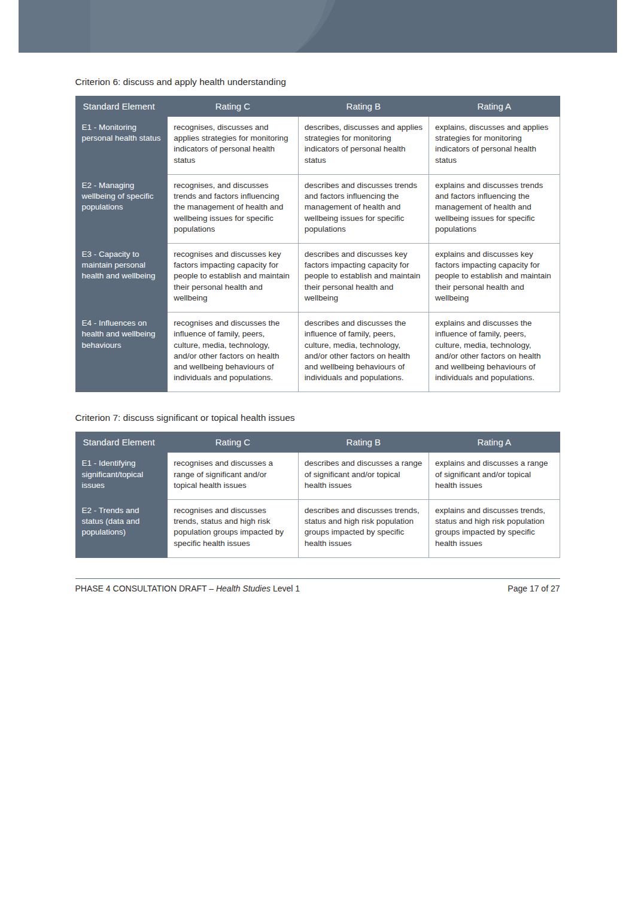Criterion 6: discuss and apply health understanding
| Standard Element | Rating C | Rating B | Rating A |
| --- | --- | --- | --- |
| E1 - Monitoring personal health status | recognises, discusses and applies strategies for monitoring indicators of personal health status | describes, discusses and applies strategies for monitoring indicators of personal health status | explains, discusses and applies strategies for monitoring indicators of personal health status |
| E2 - Managing wellbeing of specific populations | recognises, and discusses trends and factors influencing the management of health and wellbeing issues for specific populations | describes and discusses trends and factors influencing the management of health and wellbeing issues for specific populations | explains and discusses trends and factors influencing the management of health and wellbeing issues for specific populations |
| E3 - Capacity to maintain personal health and wellbeing | recognises and discusses key factors impacting capacity for people to establish and maintain their personal health and wellbeing | describes and discusses key factors impacting capacity for people to establish and maintain their personal health and wellbeing | explains and discusses key factors impacting capacity for people to establish and maintain their personal health and wellbeing |
| E4 - Influences on health and wellbeing behaviours | recognises and discusses the influence of family, peers, culture, media, technology, and/or other factors on health and wellbeing behaviours of individuals and populations. | describes and discusses the influence of family, peers, culture, media, technology, and/or other factors on health and wellbeing behaviours of individuals and populations. | explains and discusses the influence of family, peers, culture, media, technology, and/or other factors on health and wellbeing behaviours of individuals and populations. |
Criterion 7: discuss significant or topical health issues
| Standard Element | Rating C | Rating B | Rating A |
| --- | --- | --- | --- |
| E1 - Identifying significant/topical issues | recognises and discusses a range of significant and/or topical health issues | describes and discusses a range of significant and/or topical health issues | explains and discusses a range of significant and/or topical health issues |
| E2 - Trends and status (data and populations) | recognises and discusses trends, status and high risk population groups impacted by specific health issues | describes and discusses trends, status and high risk population groups impacted by specific health issues | explains and discusses trends, status and high risk population groups impacted by specific health issues |
PHASE 4 CONSULTATION DRAFT – Health Studies Level 1
Page 17 of 27